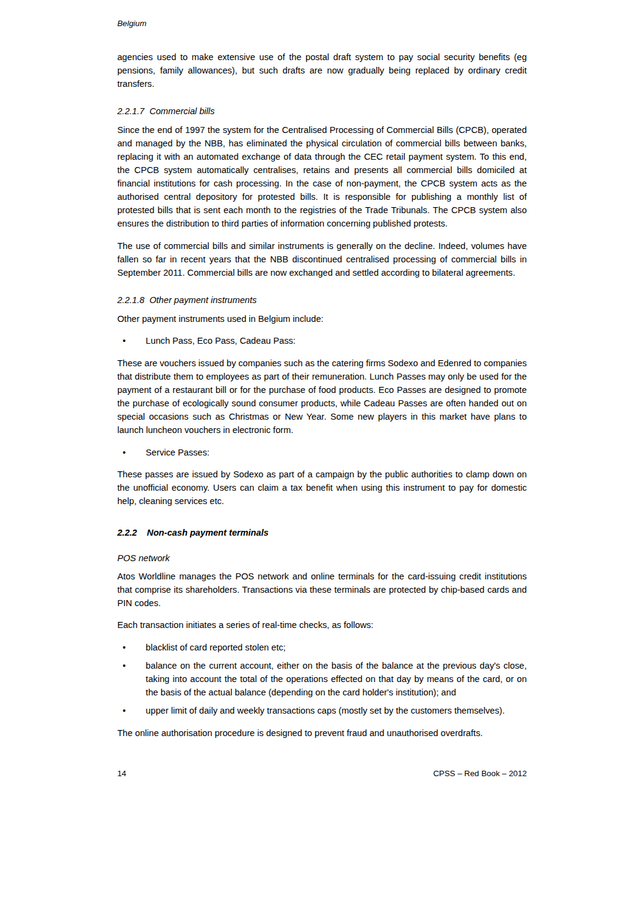Belgium
agencies used to make extensive use of the postal draft system to pay social security benefits (eg pensions, family allowances), but such drafts are now gradually being replaced by ordinary credit transfers.
2.2.1.7 Commercial bills
Since the end of 1997 the system for the Centralised Processing of Commercial Bills (CPCB), operated and managed by the NBB, has eliminated the physical circulation of commercial bills between banks, replacing it with an automated exchange of data through the CEC retail payment system. To this end, the CPCB system automatically centralises, retains and presents all commercial bills domiciled at financial institutions for cash processing. In the case of non-payment, the CPCB system acts as the authorised central depository for protested bills. It is responsible for publishing a monthly list of protested bills that is sent each month to the registries of the Trade Tribunals. The CPCB system also ensures the distribution to third parties of information concerning published protests.
The use of commercial bills and similar instruments is generally on the decline. Indeed, volumes have fallen so far in recent years that the NBB discontinued centralised processing of commercial bills in September 2011. Commercial bills are now exchanged and settled according to bilateral agreements.
2.2.1.8 Other payment instruments
Other payment instruments used in Belgium include:
Lunch Pass, Eco Pass, Cadeau Pass:
These are vouchers issued by companies such as the catering firms Sodexo and Edenred to companies that distribute them to employees as part of their remuneration. Lunch Passes may only be used for the payment of a restaurant bill or for the purchase of food products. Eco Passes are designed to promote the purchase of ecologically sound consumer products, while Cadeau Passes are often handed out on special occasions such as Christmas or New Year. Some new players in this market have plans to launch luncheon vouchers in electronic form.
Service Passes:
These passes are issued by Sodexo as part of a campaign by the public authorities to clamp down on the unofficial economy. Users can claim a tax benefit when using this instrument to pay for domestic help, cleaning services etc.
2.2.2 Non-cash payment terminals
POS network
Atos Worldline manages the POS network and online terminals for the card-issuing credit institutions that comprise its shareholders. Transactions via these terminals are protected by chip-based cards and PIN codes.
Each transaction initiates a series of real-time checks, as follows:
blacklist of card reported stolen etc;
balance on the current account, either on the basis of the balance at the previous day's close, taking into account the total of the operations effected on that day by means of the card, or on the basis of the actual balance (depending on the card holder's institution); and
upper limit of daily and weekly transactions caps (mostly set by the customers themselves).
The online authorisation procedure is designed to prevent fraud and unauthorised overdrafts.
14 CPSS – Red Book – 2012